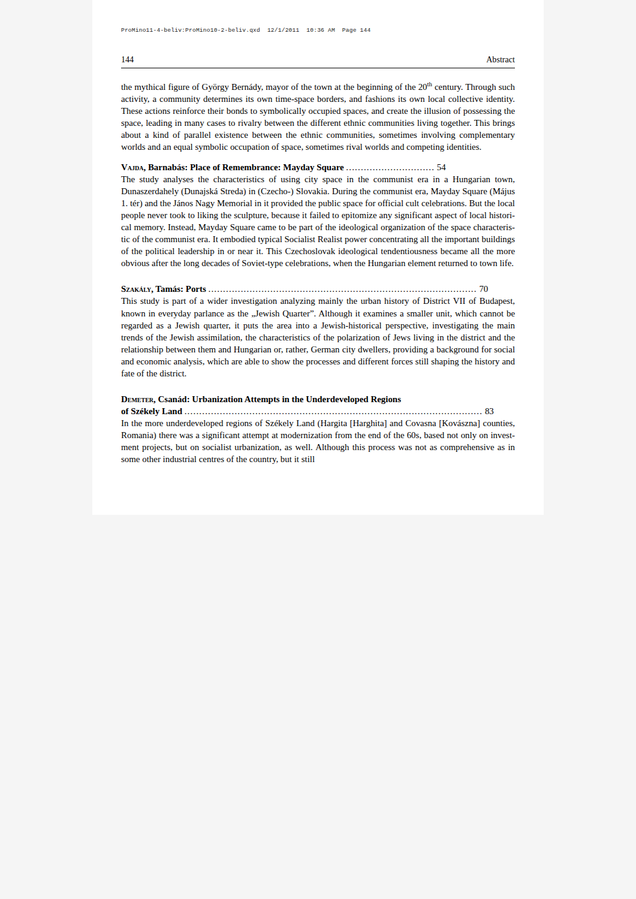ProMino11-4-beliv:ProMino10-2-beliv.qxd 12/1/2011 10:36 AM Page 144
144 Abstract
the mythical figure of György Bernády, mayor of the town at the beginning of the 20th century. Through such activity, a community determines its own time-space borders, and fashions its own local collective identity. These actions reinforce their bonds to symbolically occupied spaces, and create the illusion of possessing the space, leading in many cases to rivalry between the different ethnic communities living together. This brings about a kind of parallel existence between the ethnic communities, sometimes involving complementary worlds and an equal symbolic occupation of space, sometimes rival worlds and competing identities.
Vajda, Barnabás: Place of Remembrance: Mayday Square .............................. 54
The study analyses the characteristics of using city space in the communist era in a Hungarian town, Dunaszerdahely (Dunajská Streda) in (Czecho-) Slovakia. During the communist era, Mayday Square (Május 1. tér) and the János Nagy Memorial in it provided the public space for official cult celebrations. But the local people never took to liking the sculpture, because it failed to epitomize any significant aspect of local historical memory. Instead, Mayday Square came to be part of the ideological organization of the space characteristic of the communist era. It embodied typical Socialist Realist power concentrating all the important buildings of the political leadership in or near it. This Czechoslovak ideological tendentiousness became all the more obvious after the long decades of Soviet-type celebrations, when the Hungarian element returned to town life.
Szakály, Tamás: Ports ........................................................................................... 70
This study is part of a wider investigation analyzing mainly the urban history of District VII of Budapest, known in everyday parlance as the „Jewish Quarter”. Although it examines a smaller unit, which cannot be regarded as a Jewish quarter, it puts the area into a Jewish-historical perspective, investigating the main trends of the Jewish assimilation, the characteristics of the polarization of Jews living in the district and the relationship between them and Hungarian or, rather, German city dwellers, providing a background for social and economic analysis, which are able to show the processes and different forces still shaping the history and fate of the district.
Demeter, Csanád: Urbanization Attempts in the Underdeveloped Regions
of Székely Land ..................................................................................................... 83
In the more underdeveloped regions of Székely Land (Hargita [Harghita] and Covasna [Kovászna] counties, Romania) there was a significant attempt at modernization from the end of the 60s, based not only on investment projects, but on socialist urbanization, as well. Although this process was not as comprehensive as in some other industrial centres of the country, but it still